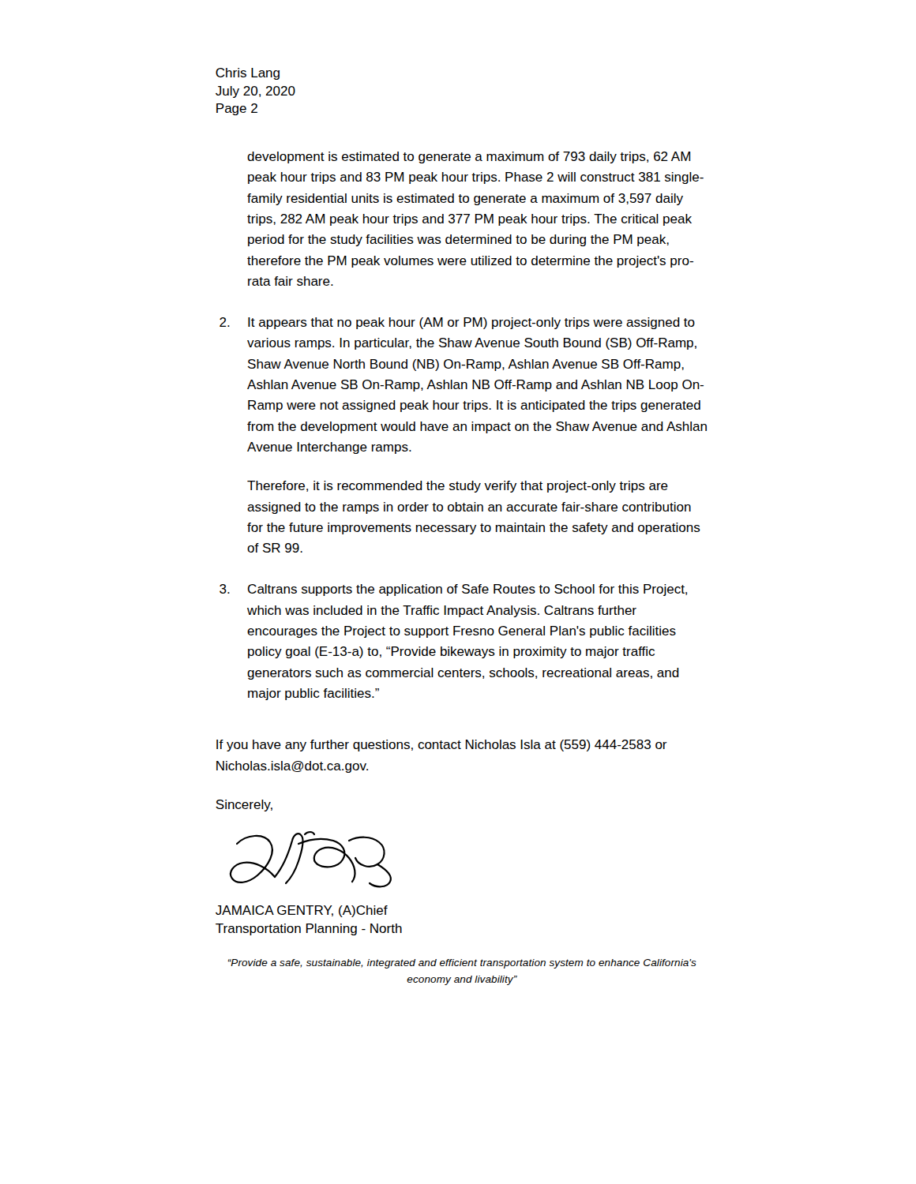Chris Lang
July 20, 2020
Page 2
development is estimated to generate a maximum of 793 daily trips, 62 AM peak hour trips and 83 PM peak hour trips. Phase 2 will construct 381 single-family residential units is estimated to generate a maximum of 3,597 daily trips, 282 AM peak hour trips and 377 PM peak hour trips. The critical peak period for the study facilities was determined to be during the PM peak, therefore the PM peak volumes were utilized to determine the project's pro-rata fair share.
It appears that no peak hour (AM or PM) project-only trips were assigned to various ramps. In particular, the Shaw Avenue South Bound (SB) Off-Ramp, Shaw Avenue North Bound (NB) On-Ramp, Ashlan Avenue SB Off-Ramp, Ashlan Avenue SB On-Ramp, Ashlan NB Off-Ramp and Ashlan NB Loop On-Ramp were not assigned peak hour trips. It is anticipated the trips generated from the development would have an impact on the Shaw Avenue and Ashlan Avenue Interchange ramps.
Therefore, it is recommended the study verify that project-only trips are assigned to the ramps in order to obtain an accurate fair-share contribution for the future improvements necessary to maintain the safety and operations of SR 99.
Caltrans supports the application of Safe Routes to School for this Project, which was included in the Traffic Impact Analysis. Caltrans further encourages the Project to support Fresno General Plan's public facilities policy goal (E-13-a) to, “Provide bikeways in proximity to major traffic generators such as commercial centers, schools, recreational areas, and major public facilities.”
If you have any further questions, contact Nicholas Isla at (559) 444-2583 or Nicholas.isla@dot.ca.gov.
Sincerely,
JAMAICA GENTRY, (A)Chief
Transportation Planning - North
“Provide a safe, sustainable, integrated and efficient transportation system to enhance California's economy and livability”